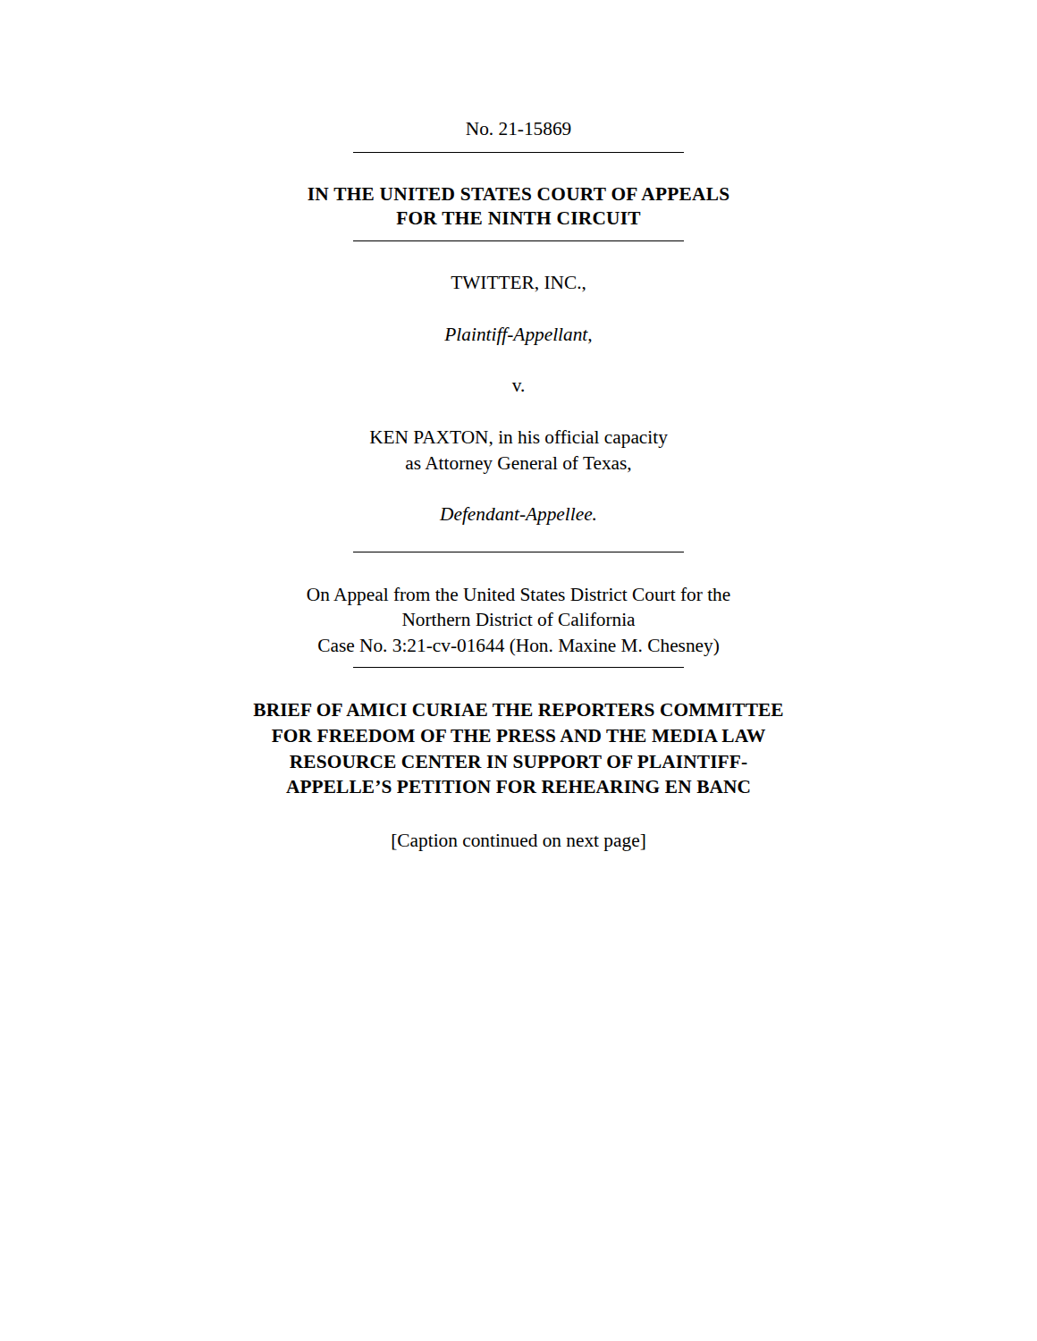No. 21-15869
IN THE UNITED STATES COURT OF APPEALS
FOR THE NINTH CIRCUIT
TWITTER, INC.,
Plaintiff-Appellant,
v.
KEN PAXTON, in his official capacity
as Attorney General of Texas,
Defendant-Appellee.
On Appeal from the United States District Court for the
Northern District of California
Case No. 3:21-cv-01644 (Hon. Maxine M. Chesney)
BRIEF OF AMICI CURIAE THE REPORTERS COMMITTEE FOR FREEDOM OF THE PRESS AND THE MEDIA LAW RESOURCE CENTER IN SUPPORT OF PLAINTIFF-APPELLE’S PETITION FOR REHEARING EN BANC
[Caption continued on next page]